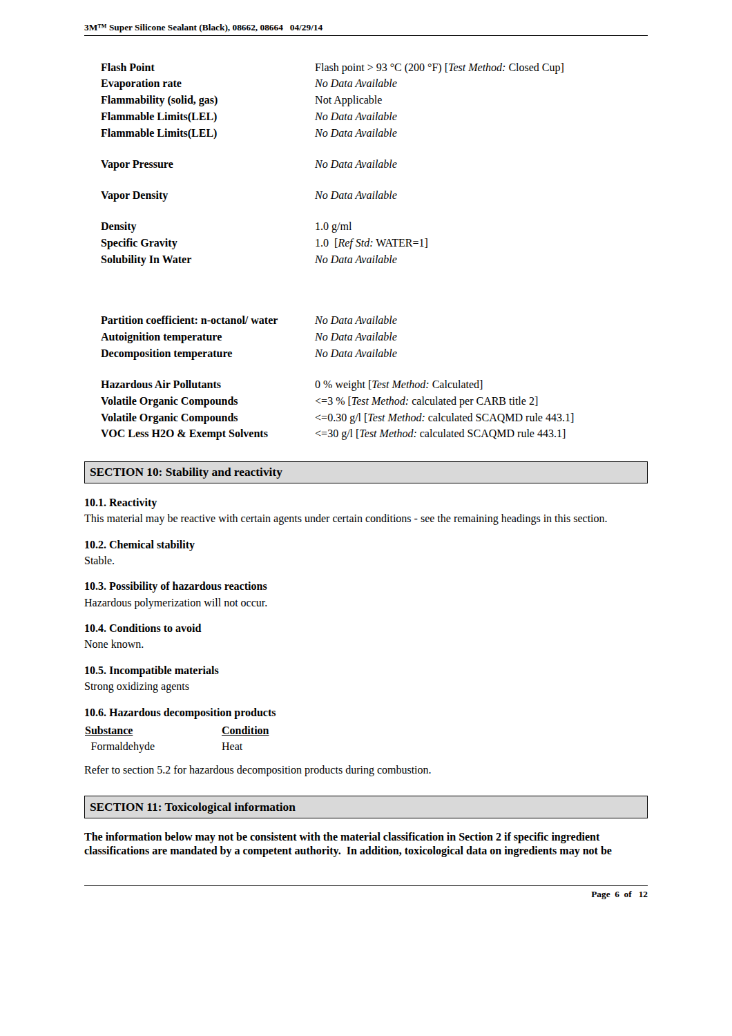3M™ Super Silicone Sealant (Black), 08662, 08664 04/29/14
| Flash Point | Flash point > 93 °C (200 °F) [ Test Method: Closed Cup] |
| Evaporation rate | No Data Available |
| Flammability (solid, gas) | Not Applicable |
| Flammable Limits(LEL) | No Data Available |
| Flammable Limits(LEL) | No Data Available |
| Vapor Pressure | No Data Available |
| Vapor Density | No Data Available |
| Density | 1.0 g/ml |
| Specific Gravity | 1.0 [ Ref Std: WATER=1] |
| Solubility In Water | No Data Available |
| Partition coefficient: n-octanol/ water | No Data Available |
| Autoignition temperature | No Data Available |
| Decomposition temperature | No Data Available |
| Hazardous Air Pollutants | 0 % weight [ Test Method: Calculated] |
| Volatile Organic Compounds | <=3 % [ Test Method: calculated per CARB title 2] |
| Volatile Organic Compounds | <=0.30 g/l [ Test Method: calculated SCAQMD rule 443.1] |
| VOC Less H2O & Exempt Solvents | <=30 g/l [ Test Method: calculated SCAQMD rule 443.1] |
SECTION 10: Stability and reactivity
10.1. Reactivity
This material may be reactive with certain agents under certain conditions - see the remaining headings in this section.
10.2. Chemical stability
Stable.
10.3. Possibility of hazardous reactions
Hazardous polymerization will not occur.
10.4. Conditions to avoid
None known.
10.5. Incompatible materials
Strong oxidizing agents
10.6. Hazardous decomposition products
| Substance | Condition |
| --- | --- |
| Formaldehyde | Heat |
Refer to section 5.2 for hazardous decomposition products during combustion.
SECTION 11: Toxicological information
The information below may not be consistent with the material classification in Section 2 if specific ingredient classifications are mandated by a competent authority. In addition, toxicological data on ingredients may not be
Page 6 of 12